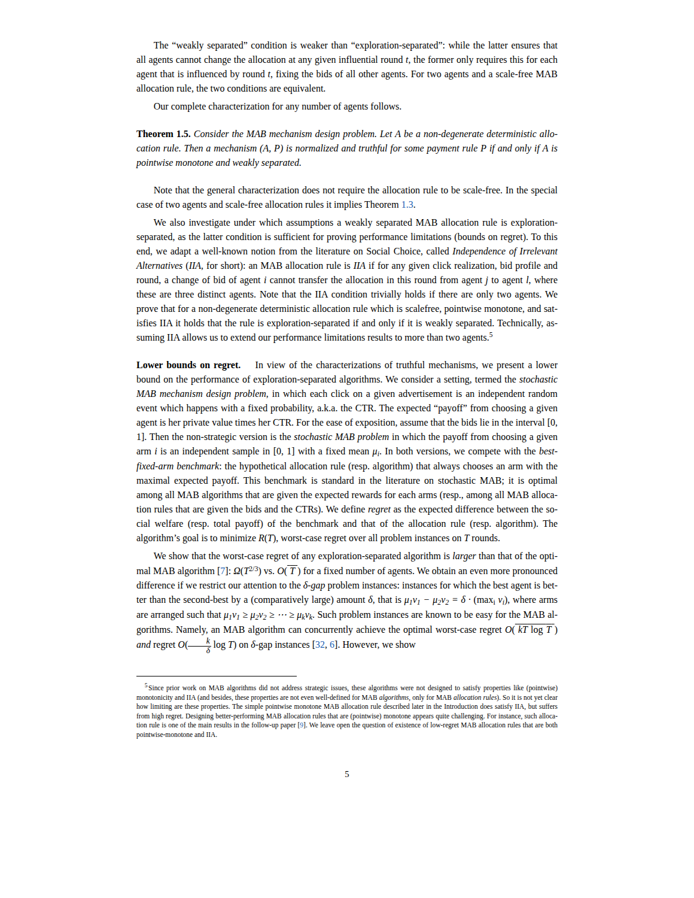The “weakly separated” condition is weaker than “exploration-separated”: while the latter ensures that all agents cannot change the allocation at any given influential round t, the former only requires this for each agent that is influenced by round t, fixing the bids of all other agents. For two agents and a scale-free MAB allocation rule, the two conditions are equivalent.
Our complete characterization for any number of agents follows.
Theorem 1.5. Consider the MAB mechanism design problem. Let A be a non-degenerate deterministic allocation rule. Then a mechanism (A, P) is normalized and truthful for some payment rule P if and only if A is pointwise monotone and weakly separated.
Note that the general characterization does not require the allocation rule to be scale-free. In the special case of two agents and scale-free allocation rules it implies Theorem 1.3.
We also investigate under which assumptions a weakly separated MAB allocation rule is exploration-separated, as the latter condition is sufficient for proving performance limitations (bounds on regret). To this end, we adapt a well-known notion from the literature on Social Choice, called Independence of Irrelevant Alternatives (IIA, for short): an MAB allocation rule is IIA if for any given click realization, bid profile and round, a change of bid of agent i cannot transfer the allocation in this round from agent j to agent l, where these are three distinct agents. Note that the IIA condition trivially holds if there are only two agents. We prove that for a non-degenerate deterministic allocation rule which is scalefree, pointwise monotone, and satisfies IIA it holds that the rule is exploration-separated if and only if it is weakly separated. Technically, assuming IIA allows us to extend our performance limitations results to more than two agents.5
Lower bounds on regret. In view of the characterizations of truthful mechanisms, we present a lower bound on the performance of exploration-separated algorithms. We consider a setting, termed the stochastic MAB mechanism design problem, in which each click on a given advertisement is an independent random event which happens with a fixed probability, a.k.a. the CTR. The expected “payoff” from choosing a given agent is her private value times her CTR. For the ease of exposition, assume that the bids lie in the interval [0, 1]. Then the non-strategic version is the stochastic MAB problem in which the payoff from choosing a given arm i is an independent sample in [0, 1] with a fixed mean μi. In both versions, we compete with the best-fixed-arm benchmark: the hypothetical allocation rule (resp. algorithm) that always chooses an arm with the maximal expected payoff. This benchmark is standard in the literature on stochastic MAB; it is optimal among all MAB algorithms that are given the expected rewards for each arms (resp., among all MAB allocation rules that are given the bids and the CTRs). We define regret as the expected difference between the social welfare (resp. total payoff) of the benchmark and that of the allocation rule (resp. algorithm). The algorithm’s goal is to minimize R(T), worst-case regret over all problem instances on T rounds.
We show that the worst-case regret of any exploration-separated algorithm is larger than that of the optimal MAB algorithm [7]: Ω(T 2/3) vs. O( T ) for a fixed number of agents. We obtain an even more pronounced difference if we restrict our attention to the δ-gap problem instances: instances for which the best agent is better than the second-best by a (comparatively large) amount δ, that is μ1v1 − μ2v2 = δ · (maxi vi), where arms are arranged such that μ1v1 ≥ μ2v2 ≥ ⋯ ≥ μkvk. Such problem instances are known to be easy for the MAB algorithms. Namely, an MAB algorithm can concurrently achieve the optimal worst-case regret O( kT log T ) and regret O(kδ log T) on δ-gap instances [32, 6]. However, we show
5 Since prior work on MAB algorithms did not address strategic issues, these algorithms were not designed to satisfy properties like (pointwise) monotonicity and IIA (and besides, these properties are not even well-defined for MAB algorithms, only for MAB allocation rules). So it is not yet clear how limiting are these properties. The simple pointwise monotone MAB allocation rule described later in the Introduction does satisfy IIA, but suffers from high regret. Designing better-performing MAB allocation rules that are (pointwise) monotone appears quite challenging. For instance, such allocation rule is one of the main results in the follow-up paper [9]. We leave open the question of existence of low-regret MAB allocation rules that are both pointwise-monotone and IIA.
5